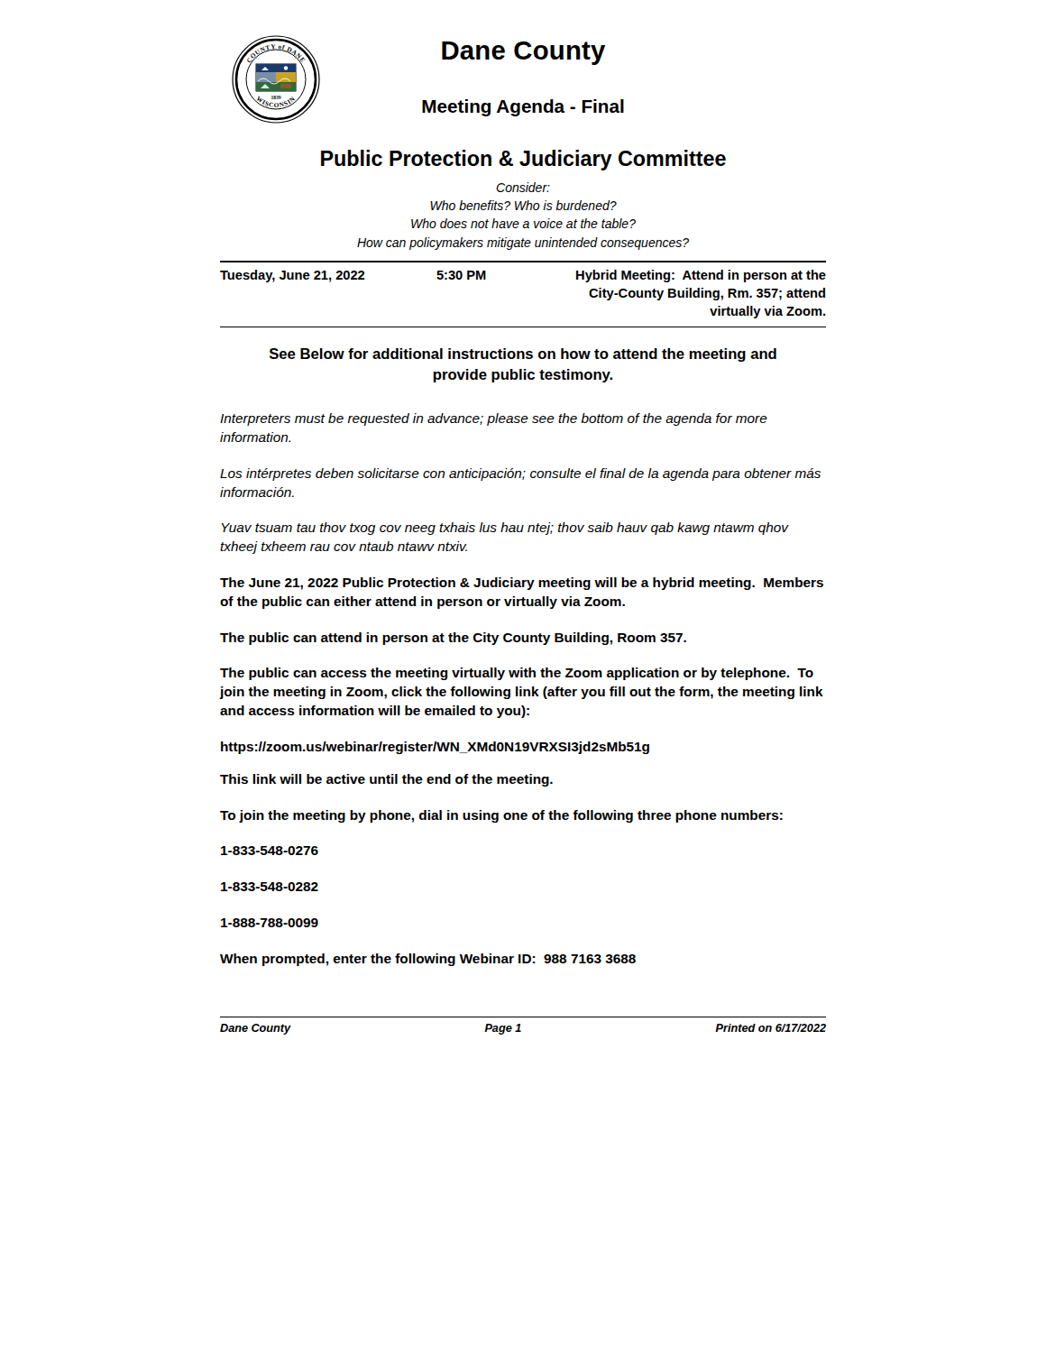COUNTY of DANE WISCONSIN 1839
Dane County
Meeting Agenda - Final
Public Protection & Judiciary Committee
Consider:
Who benefits? Who is burdened?
Who does not have a voice at the table?
How can policymakers mitigate unintended consequences?
Tuesday, June 21, 2022
5:30 PM
Hybrid Meeting: Attend in person at the City-County Building, Rm. 357; attend virtually via Zoom.
See Below for additional instructions on how to attend the meeting and provide public testimony.
Interpreters must be requested in advance; please see the bottom of the agenda for more information.
Los intérpretes deben solicitarse con anticipación; consulte el final de la agenda para obtener más información.
Yuav tsuam tau thov txog cov neeg txhais lus hau ntej; thov saib hauv qab kawg ntawm qhov txheej txheem rau cov ntaub ntawv ntxiv.
The June 21, 2022 Public Protection & Judiciary meeting will be a hybrid meeting. Members of the public can either attend in person or virtually via Zoom.
The public can attend in person at the City County Building, Room 357.
The public can access the meeting virtually with the Zoom application or by telephone. To join the meeting in Zoom, click the following link (after you fill out the form, the meeting link and access information will be emailed to you):
https://zoom.us/webinar/register/WN_XMd0N19VRXSI3jd2sMb51g
This link will be active until the end of the meeting.
To join the meeting by phone, dial in using one of the following three phone numbers:
1-833-548-0276
1-833-548-0282
1-888-788-0099
When prompted, enter the following Webinar ID: 988 7163 3688
Dane County
Page 1
Printed on 6/17/2022